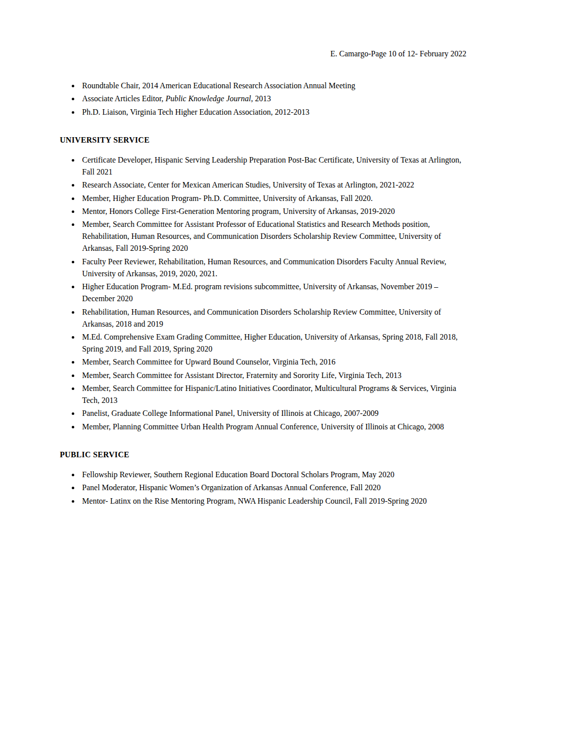E. Camargo-Page 10 of 12- February 2022
Roundtable Chair, 2014 American Educational Research Association Annual Meeting
Associate Articles Editor, Public Knowledge Journal, 2013
Ph.D. Liaison, Virginia Tech Higher Education Association, 2012-2013
University Service
Certificate Developer, Hispanic Serving Leadership Preparation Post-Bac Certificate, University of Texas at Arlington, Fall 2021
Research Associate, Center for Mexican American Studies, University of Texas at Arlington, 2021-2022
Member, Higher Education Program- Ph.D. Committee, University of Arkansas, Fall 2020.
Mentor, Honors College First-Generation Mentoring program, University of Arkansas, 2019-2020
Member, Search Committee for Assistant Professor of Educational Statistics and Research Methods position, Rehabilitation, Human Resources, and Communication Disorders Scholarship Review Committee, University of Arkansas, Fall 2019-Spring 2020
Faculty Peer Reviewer, Rehabilitation, Human Resources, and Communication Disorders Faculty Annual Review, University of Arkansas, 2019, 2020, 2021.
Higher Education Program- M.Ed. program revisions subcommittee, University of Arkansas, November 2019 – December 2020
Rehabilitation, Human Resources, and Communication Disorders Scholarship Review Committee, University of Arkansas, 2018 and 2019
M.Ed. Comprehensive Exam Grading Committee, Higher Education, University of Arkansas, Spring 2018, Fall 2018, Spring 2019, and Fall 2019, Spring 2020
Member, Search Committee for Upward Bound Counselor, Virginia Tech, 2016
Member, Search Committee for Assistant Director, Fraternity and Sorority Life, Virginia Tech, 2013
Member, Search Committee for Hispanic/Latino Initiatives Coordinator, Multicultural Programs & Services, Virginia Tech, 2013
Panelist, Graduate College Informational Panel, University of Illinois at Chicago, 2007-2009
Member, Planning Committee Urban Health Program Annual Conference, University of Illinois at Chicago, 2008
Public Service
Fellowship Reviewer, Southern Regional Education Board Doctoral Scholars Program, May 2020
Panel Moderator, Hispanic Women’s Organization of Arkansas Annual Conference, Fall 2020
Mentor- Latinx on the Rise Mentoring Program, NWA Hispanic Leadership Council, Fall 2019-Spring 2020